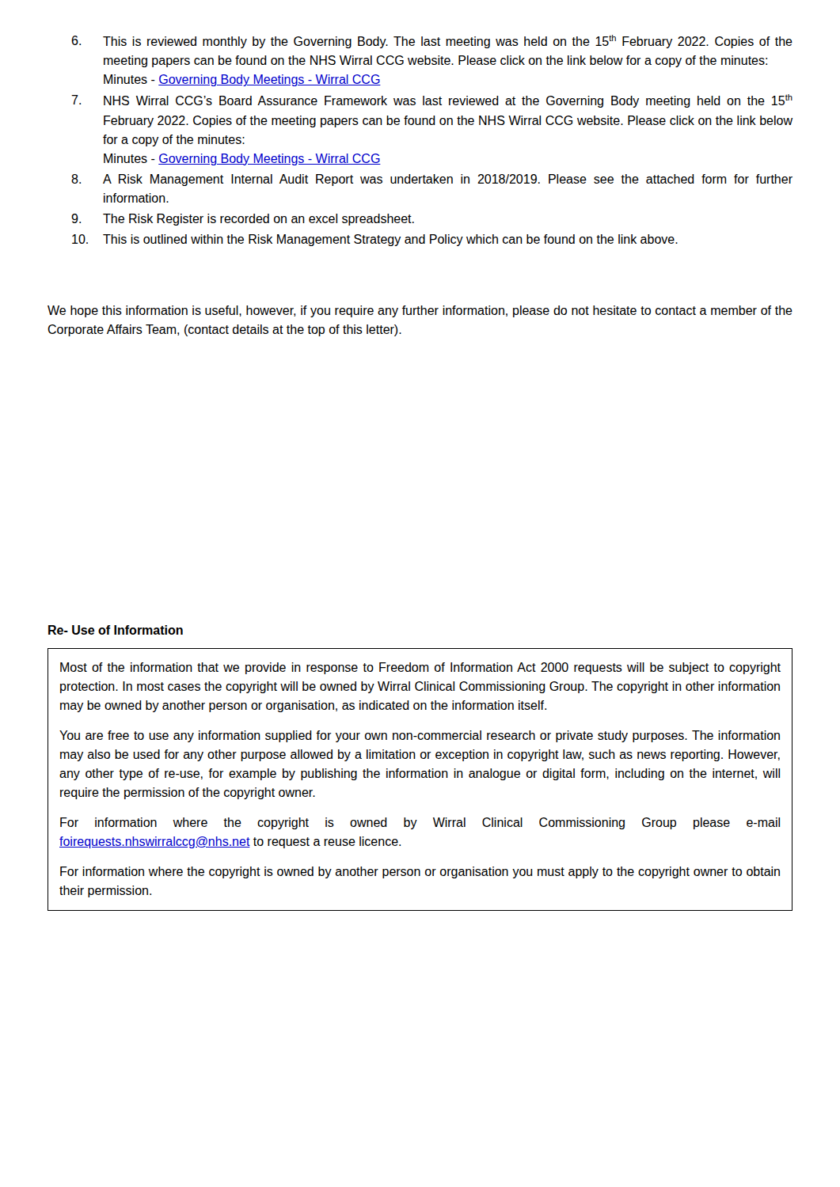6. This is reviewed monthly by the Governing Body. The last meeting was held on the 15th February 2022. Copies of the meeting papers can be found on the NHS Wirral CCG website. Please click on the link below for a copy of the minutes:
Minutes - Governing Body Meetings - Wirral CCG
7. NHS Wirral CCG’s Board Assurance Framework was last reviewed at the Governing Body meeting held on the 15th February 2022. Copies of the meeting papers can be found on the NHS Wirral CCG website. Please click on the link below for a copy of the minutes:
Minutes - Governing Body Meetings - Wirral CCG
8. A Risk Management Internal Audit Report was undertaken in 2018/2019. Please see the attached form for further information.
9. The Risk Register is recorded on an excel spreadsheet.
10. This is outlined within the Risk Management Strategy and Policy which can be found on the link above.
We hope this information is useful, however, if you require any further information, please do not hesitate to contact a member of the Corporate Affairs Team, (contact details at the top of this letter).
Re- Use of Information
Most of the information that we provide in response to Freedom of Information Act 2000 requests will be subject to copyright protection. In most cases the copyright will be owned by Wirral Clinical Commissioning Group. The copyright in other information may be owned by another person or organisation, as indicated on the information itself.
You are free to use any information supplied for your own non-commercial research or private study purposes. The information may also be used for any other purpose allowed by a limitation or exception in copyright law, such as news reporting. However, any other type of re-use, for example by publishing the information in analogue or digital form, including on the internet, will require the permission of the copyright owner.
For information where the copyright is owned by Wirral Clinical Commissioning Group please e-mail foirequests.nhswirralccg@nhs.net to request a reuse licence.
For information where the copyright is owned by another person or organisation you must apply to the copyright owner to obtain their permission.